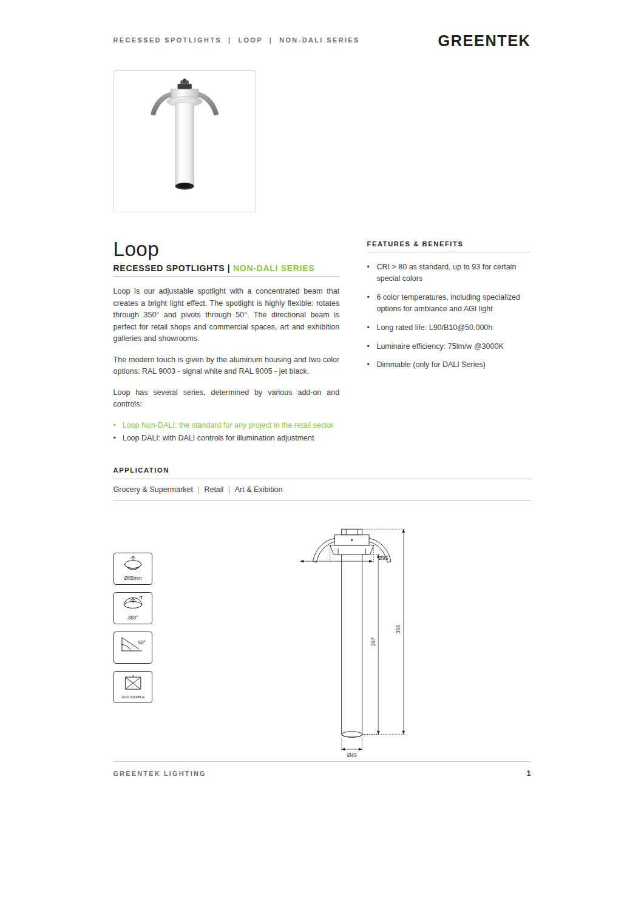Recessed Spotlights | Loop | Non-DALI Series
GREENTEK
Loop
Recessed Spotlights | Non-DALI Series
Loop is our adjustable spotlight with a concentrated beam that creates a bright light effect. The spotlight is highly flexible: rotates through 350° and pivots through 50°. The directional beam is perfect for retail shops and commercial spaces, art and exhibition galleries and showrooms.
The modern touch is given by the aluminum housing and two color options: RAL 9003 - signal white and RAL 9005 - jet black.
Loop has several series, determined by various add-on and controls:
Loop Non-DALI: the standard for any project in the retail sector
Loop DALI: with DALI controls for illumination adjustment
Features & Benefits
CRI > 80 as standard, up to 93 for certain special colors
6 color temperatures, including specialized options for ambiance and AGI light
Long rated life: L90/B10@50.000h
Luminaire efficiency: 75lm/w @3000K
Dimmable (only for DALI Series)
Application
Grocery & Supermarket|Retail|Art & Exibition
Ø85mm
350°
50°
ADJUSTABLE
Ø95 297 356 Ø45
Greentek Lighting
1